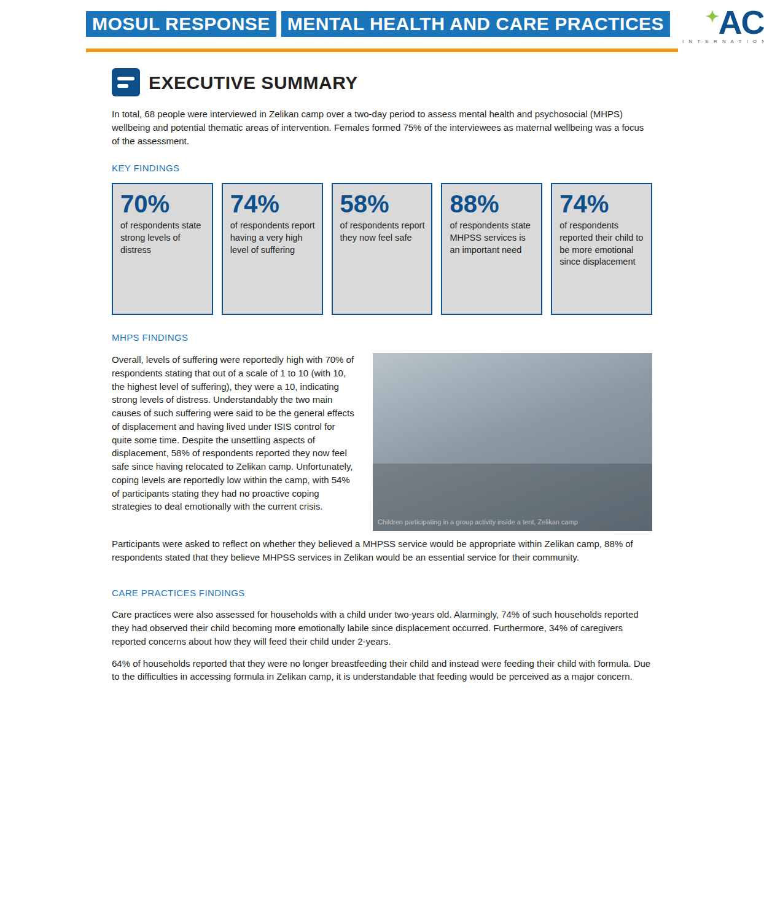Mosul Response Mental Health and Care Practices
✦ACF
I N T E R N A T I O N A L
Executive Summary
In total, 68 people were interviewed in Zelikan camp over a two-day period to assess mental health and psychosocial (MHPS) wellbeing and potential thematic areas of intervention. Females formed 75% of the interviewees as maternal wellbeing was a focus of the assessment.
Key Findings
70%
of respondents state strong levels of distress
74%
of respondents report having a very high level of suffering
58%
of respondents report they now feel safe
88%
of respondents state MHPSS services is an important need
74%
of respondents reported their child to be more emotional since displacement
MHPS Findings
Children participating in a group activity inside a tent, Zelikan camp
Overall, levels of suffering were reportedly high with 70% of respondents stating that out of a scale of 1 to 10 (with 10, the highest level of suffering), they were a 10, indicating strong levels of distress. Understandably the two main causes of such suffering were said to be the general effects of displacement and having lived under ISIS control for quite some time. Despite the unsettling aspects of displacement, 58% of respondents reported they now feel safe since having relocated to Zelikan camp. Unfortunately, coping levels are reportedly low within the camp, with 54% of participants stating they had no proactive coping strategies to deal emotionally with the current crisis.
Participants were asked to reflect on whether they believed a MHPSS service would be appropriate within Zelikan camp, 88% of respondents stated that they believe MHPSS services in Zelikan would be an essential service for their community.
Care Practices Findings
Care practices were also assessed for households with a child under two-years old. Alarmingly, 74% of such households reported they had observed their child becoming more emotionally labile since displacement occurred. Furthermore, 34% of caregivers reported concerns about how they will feed their child under 2-years.
64% of households reported that they were no longer breastfeeding their child and instead were feeding their child with formula. Due to the difficulties in accessing formula in Zelikan camp, it is understandable that feeding would be perceived as a major concern.